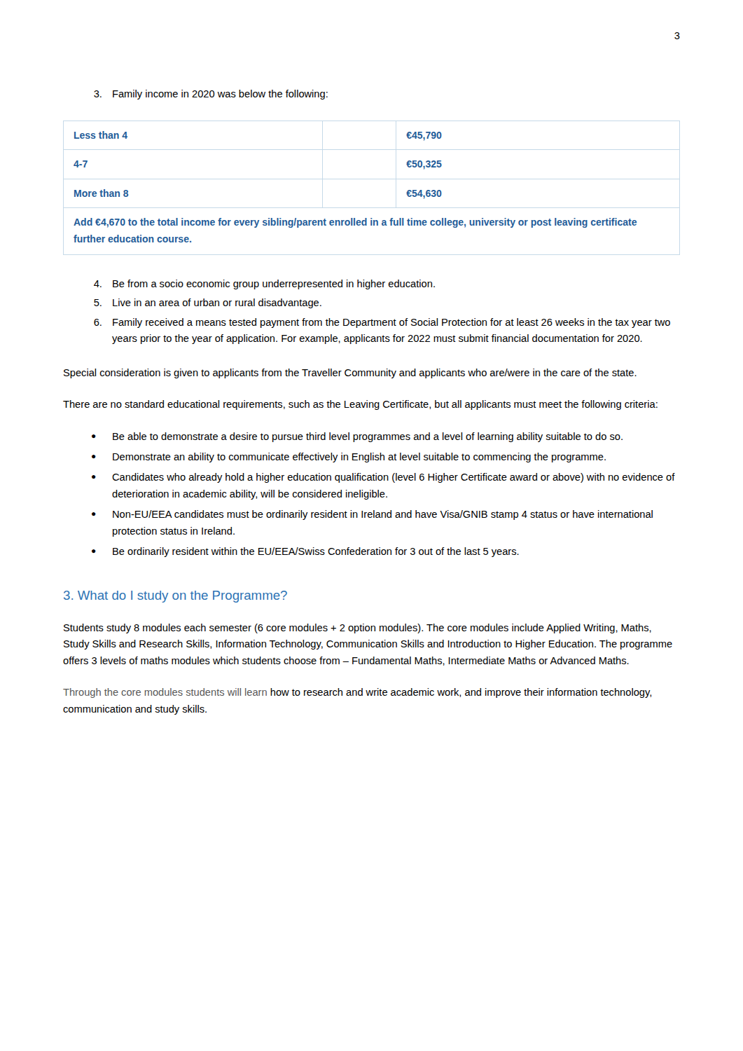3
Family income in 2020 was below the following:
| Less than 4 | | €45,790 |
| 4-7 | | €50,325 |
| More than 8 | | €54,630 |
| Add €4,670 to the total income for every sibling/parent enrolled in a full time college, university or post leaving certificate further education course. |
Be from a socio economic group underrepresented in higher education.
Live in an area of urban or rural disadvantage.
Family received a means tested payment from the Department of Social Protection for at least 26 weeks in the tax year two years prior to the year of application. For example, applicants for 2022 must submit financial documentation for 2020.
Special consideration is given to applicants from the Traveller Community and applicants who are/were in the care of the state.
There are no standard educational requirements, such as the Leaving Certificate, but all applicants must meet the following criteria:
Be able to demonstrate a desire to pursue third level programmes and a level of learning ability suitable to do so.
Demonstrate an ability to communicate effectively in English at level suitable to commencing the programme.
Candidates who already hold a higher education qualification (level 6 Higher Certificate award or above) with no evidence of deterioration in academic ability, will be considered ineligible.
Non-EU/EEA candidates must be ordinarily resident in Ireland and have Visa/GNIB stamp 4 status or have international protection status in Ireland.
Be ordinarily resident within the EU/EEA/Swiss Confederation for 3 out of the last 5 years.
3. What do I study on the Programme?
Students study 8 modules each semester (6 core modules + 2 option modules). The core modules include Applied Writing, Maths, Study Skills and Research Skills, Information Technology, Communication Skills and Introduction to Higher Education. The programme offers 3 levels of maths modules which students choose from – Fundamental Maths, Intermediate Maths or Advanced Maths.
Through the core modules students will learn how to research and write academic work, and improve their information technology, communication and study skills.